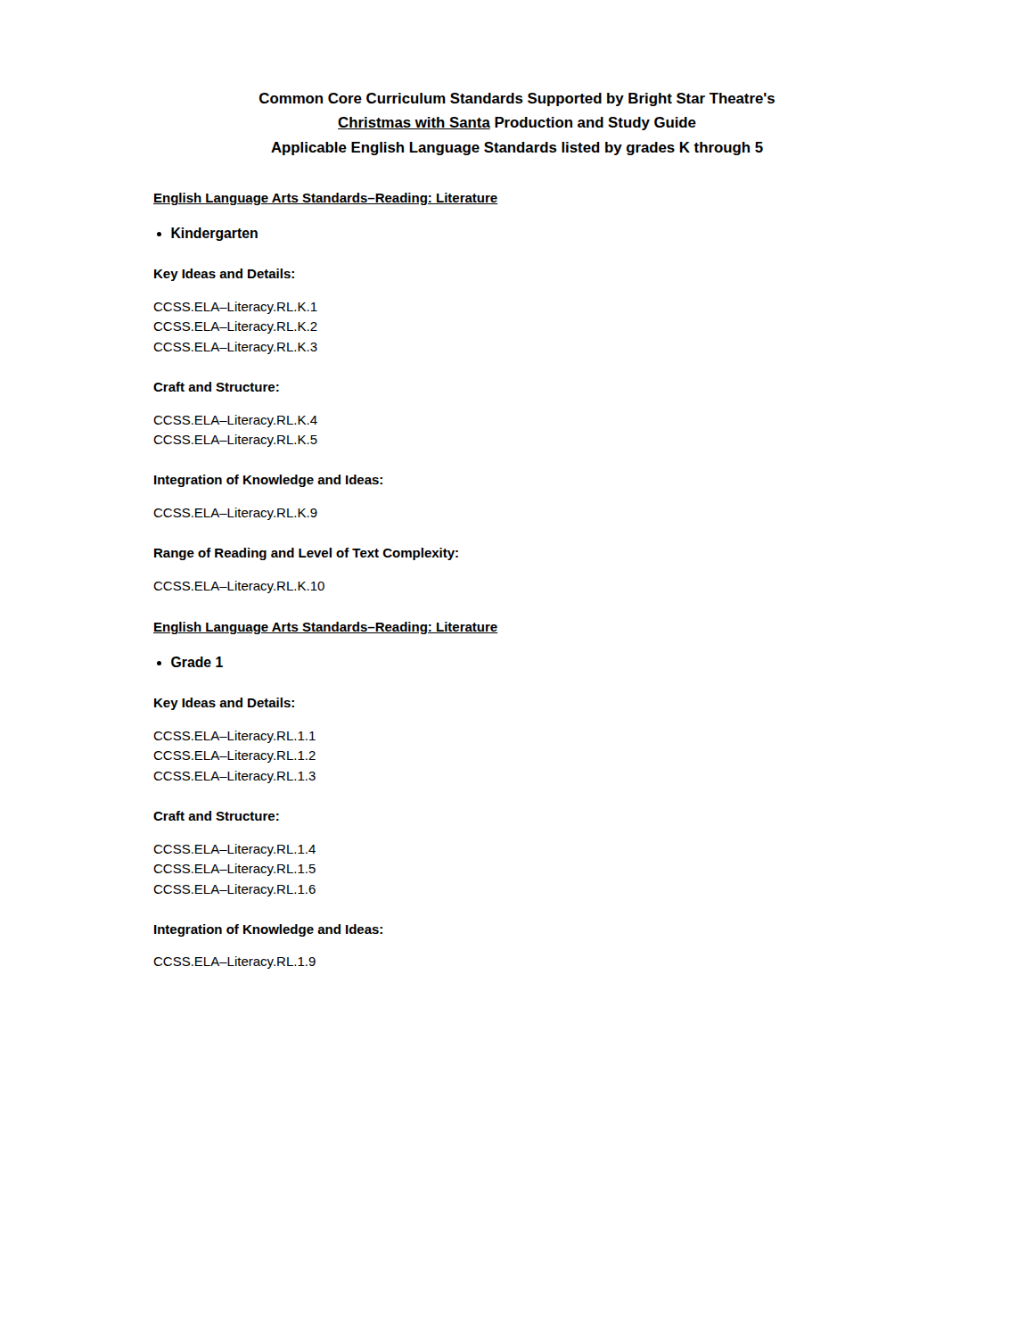Common Core Curriculum Standards Supported by Bright Star Theatre's
Christmas with Santa Production and Study Guide
Applicable English Language Standards listed by grades K through 5
English Language Arts Standards–Reading: Literature
Kindergarten
Key Ideas and Details:
CCSS.ELA–Literacy.RL.K.1
CCSS.ELA–Literacy.RL.K.2
CCSS.ELA–Literacy.RL.K.3
Craft and Structure:
CCSS.ELA–Literacy.RL.K.4
CCSS.ELA–Literacy.RL.K.5
Integration of Knowledge and Ideas:
CCSS.ELA–Literacy.RL.K.9
Range of Reading and Level of Text Complexity:
CCSS.ELA–Literacy.RL.K.10
English Language Arts Standards–Reading: Literature
Grade 1
Key Ideas and Details:
CCSS.ELA–Literacy.RL.1.1
CCSS.ELA–Literacy.RL.1.2
CCSS.ELA–Literacy.RL.1.3
Craft and Structure:
CCSS.ELA–Literacy.RL.1.4
CCSS.ELA–Literacy.RL.1.5
CCSS.ELA–Literacy.RL.1.6
Integration of Knowledge and Ideas:
CCSS.ELA–Literacy.RL.1.9